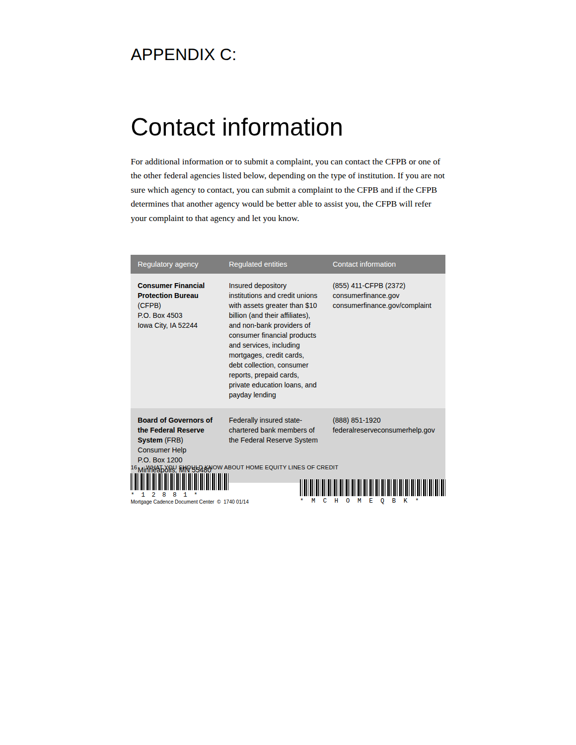APPENDIX C:
Contact information
For additional information or to submit a complaint, you can contact the CFPB or one of the other federal agencies listed below, depending on the type of institution. If you are not sure which agency to contact, you can submit a complaint to the CFPB and if the CFPB determines that another agency would be better able to assist you, the CFPB will refer your complaint to that agency and let you know.
| Regulatory agency | Regulated entities | Contact information |
| --- | --- | --- |
| Consumer Financial Protection Bureau (CFPB) P.O. Box 4503 Iowa City, IA 52244 | Insured depository institutions and credit unions with assets greater than $10 billion (and their affiliates), and non-bank providers of consumer financial products and services, including mortgages, credit cards, debt collection, consumer reports, prepaid cards, private education loans, and payday lending | (855) 411-CFPB (2372) consumerfinance.gov consumerfinance.gov/complaint |
| Board of Governors of the Federal Reserve System (FRB) Consumer Help P.O. Box 1200 Minneapolis, MN 55480 | Federally insured state-chartered bank members of the Federal Reserve System | (888) 851-1920 federalreserveconsumerhelp.gov |
16 WHAT YOU SHOULD KNOW ABOUT HOME EQUITY LINES OF CREDIT
* 1 2 8 8 1 *
Mortgage Cadence Document Center © 1740 01/14
* M C H O M E Q B K *